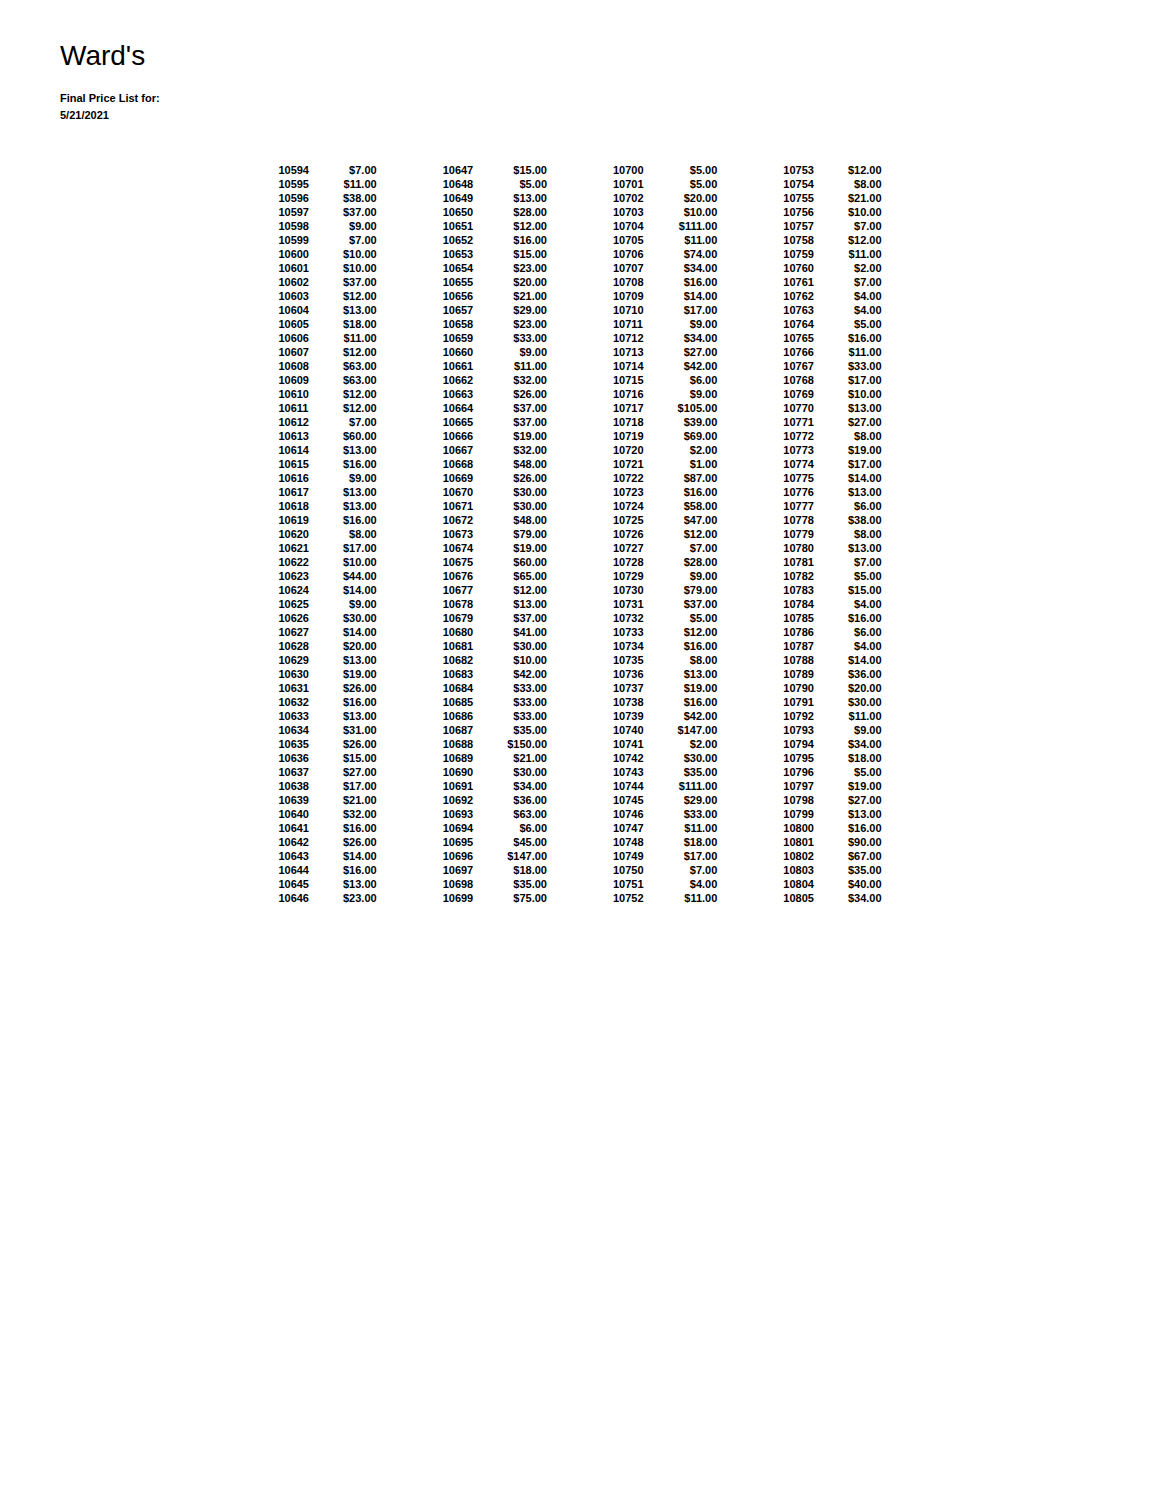Ward's
Final Price List for:
5/21/2021
| 10594 | $7.00 | 10647 | $15.00 | 10700 | $5.00 | 10753 | $12.00 |
| 10595 | $11.00 | 10648 | $5.00 | 10701 | $5.00 | 10754 | $8.00 |
| 10596 | $38.00 | 10649 | $13.00 | 10702 | $20.00 | 10755 | $21.00 |
| 10597 | $37.00 | 10650 | $28.00 | 10703 | $10.00 | 10756 | $10.00 |
| 10598 | $9.00 | 10651 | $12.00 | 10704 | $111.00 | 10757 | $7.00 |
| 10599 | $7.00 | 10652 | $16.00 | 10705 | $11.00 | 10758 | $12.00 |
| 10600 | $10.00 | 10653 | $15.00 | 10706 | $74.00 | 10759 | $11.00 |
| 10601 | $10.00 | 10654 | $23.00 | 10707 | $34.00 | 10760 | $2.00 |
| 10602 | $37.00 | 10655 | $20.00 | 10708 | $16.00 | 10761 | $7.00 |
| 10603 | $12.00 | 10656 | $21.00 | 10709 | $14.00 | 10762 | $4.00 |
| 10604 | $13.00 | 10657 | $29.00 | 10710 | $17.00 | 10763 | $4.00 |
| 10605 | $18.00 | 10658 | $23.00 | 10711 | $9.00 | 10764 | $5.00 |
| 10606 | $11.00 | 10659 | $33.00 | 10712 | $34.00 | 10765 | $16.00 |
| 10607 | $12.00 | 10660 | $9.00 | 10713 | $27.00 | 10766 | $11.00 |
| 10608 | $63.00 | 10661 | $11.00 | 10714 | $42.00 | 10767 | $33.00 |
| 10609 | $63.00 | 10662 | $32.00 | 10715 | $6.00 | 10768 | $17.00 |
| 10610 | $12.00 | 10663 | $26.00 | 10716 | $9.00 | 10769 | $10.00 |
| 10611 | $12.00 | 10664 | $37.00 | 10717 | $105.00 | 10770 | $13.00 |
| 10612 | $7.00 | 10665 | $37.00 | 10718 | $39.00 | 10771 | $27.00 |
| 10613 | $60.00 | 10666 | $19.00 | 10719 | $69.00 | 10772 | $8.00 |
| 10614 | $13.00 | 10667 | $32.00 | 10720 | $2.00 | 10773 | $19.00 |
| 10615 | $16.00 | 10668 | $48.00 | 10721 | $1.00 | 10774 | $17.00 |
| 10616 | $9.00 | 10669 | $26.00 | 10722 | $87.00 | 10775 | $14.00 |
| 10617 | $13.00 | 10670 | $30.00 | 10723 | $16.00 | 10776 | $13.00 |
| 10618 | $13.00 | 10671 | $30.00 | 10724 | $58.00 | 10777 | $6.00 |
| 10619 | $16.00 | 10672 | $48.00 | 10725 | $47.00 | 10778 | $38.00 |
| 10620 | $8.00 | 10673 | $79.00 | 10726 | $12.00 | 10779 | $8.00 |
| 10621 | $17.00 | 10674 | $19.00 | 10727 | $7.00 | 10780 | $13.00 |
| 10622 | $10.00 | 10675 | $60.00 | 10728 | $28.00 | 10781 | $7.00 |
| 10623 | $44.00 | 10676 | $65.00 | 10729 | $9.00 | 10782 | $5.00 |
| 10624 | $14.00 | 10677 | $12.00 | 10730 | $79.00 | 10783 | $15.00 |
| 10625 | $9.00 | 10678 | $13.00 | 10731 | $37.00 | 10784 | $4.00 |
| 10626 | $30.00 | 10679 | $37.00 | 10732 | $5.00 | 10785 | $16.00 |
| 10627 | $14.00 | 10680 | $41.00 | 10733 | $12.00 | 10786 | $6.00 |
| 10628 | $20.00 | 10681 | $30.00 | 10734 | $16.00 | 10787 | $4.00 |
| 10629 | $13.00 | 10682 | $10.00 | 10735 | $8.00 | 10788 | $14.00 |
| 10630 | $19.00 | 10683 | $42.00 | 10736 | $13.00 | 10789 | $36.00 |
| 10631 | $26.00 | 10684 | $33.00 | 10737 | $19.00 | 10790 | $20.00 |
| 10632 | $16.00 | 10685 | $33.00 | 10738 | $16.00 | 10791 | $30.00 |
| 10633 | $13.00 | 10686 | $33.00 | 10739 | $42.00 | 10792 | $11.00 |
| 10634 | $31.00 | 10687 | $35.00 | 10740 | $147.00 | 10793 | $9.00 |
| 10635 | $26.00 | 10688 | $150.00 | 10741 | $2.00 | 10794 | $34.00 |
| 10636 | $15.00 | 10689 | $21.00 | 10742 | $30.00 | 10795 | $18.00 |
| 10637 | $27.00 | 10690 | $30.00 | 10743 | $35.00 | 10796 | $5.00 |
| 10638 | $17.00 | 10691 | $34.00 | 10744 | $111.00 | 10797 | $19.00 |
| 10639 | $21.00 | 10692 | $36.00 | 10745 | $29.00 | 10798 | $27.00 |
| 10640 | $32.00 | 10693 | $63.00 | 10746 | $33.00 | 10799 | $13.00 |
| 10641 | $16.00 | 10694 | $6.00 | 10747 | $11.00 | 10800 | $16.00 |
| 10642 | $26.00 | 10695 | $45.00 | 10748 | $18.00 | 10801 | $90.00 |
| 10643 | $14.00 | 10696 | $147.00 | 10749 | $17.00 | 10802 | $67.00 |
| 10644 | $16.00 | 10697 | $18.00 | 10750 | $7.00 | 10803 | $35.00 |
| 10645 | $13.00 | 10698 | $35.00 | 10751 | $4.00 | 10804 | $40.00 |
| 10646 | $23.00 | 10699 | $75.00 | 10752 | $11.00 | 10805 | $34.00 |